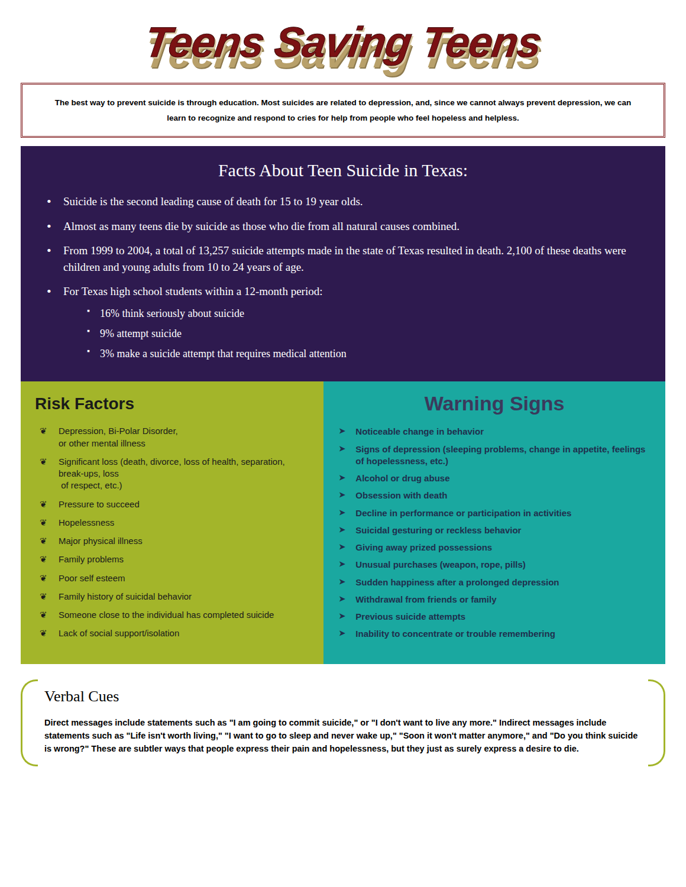Teens Saving Teens
Teens Saving Teens
The best way to prevent suicide is through education. Most suicides are related to depression, and, since we cannot always prevent depression, we can learn to recognize and respond to cries for help from people who feel hopeless and helpless.
Facts About Teen Suicide in Texas:
Suicide is the second leading cause of death for 15 to 19 year olds.
Almost as many teens die by suicide as those who die from all natural causes combined.
From 1999 to 2004, a total of 13,257 suicide attempts made in the state of Texas resulted in death. 2,100 of these deaths were children and young adults from 10 to 24 years of age.
For Texas high school students within a 12-month period:
16% think seriously about suicide
9% attempt suicide
3% make a suicide attempt that requires medical attention
Risk Factors
Depression, Bi-Polar Disorder,
or other mental illness
Significant loss (death, divorce, loss of health, separation, break-ups, loss
of respect, etc.)
Pressure to succeed
Hopelessness
Major physical illness
Family problems
Poor self esteem
Family history of suicidal behavior
Someone close to the individual has completed suicide
Lack of social support/isolation
Warning Signs
Noticeable change in behavior
Signs of depression (sleeping problems, change in appetite, feelings of hopelessness, etc.)
Alcohol or drug abuse
Obsession with death
Decline in performance or participation in activities
Suicidal gesturing or reckless behavior
Giving away prized possessions
Unusual purchases (weapon, rope, pills)
Sudden happiness after a prolonged depression
Withdrawal from friends or family
Previous suicide attempts
Inability to concentrate or trouble remembering
Verbal Cues
Direct messages include statements such as "I am going to commit suicide," or "I don't want to live any more." Indirect messages include statements such as "Life isn't worth living," "I want to go to sleep and never wake up," "Soon it won't matter anymore," and "Do you think suicide is wrong?" These are subtler ways that people express their pain and hopelessness, but they just as surely express a desire to die.